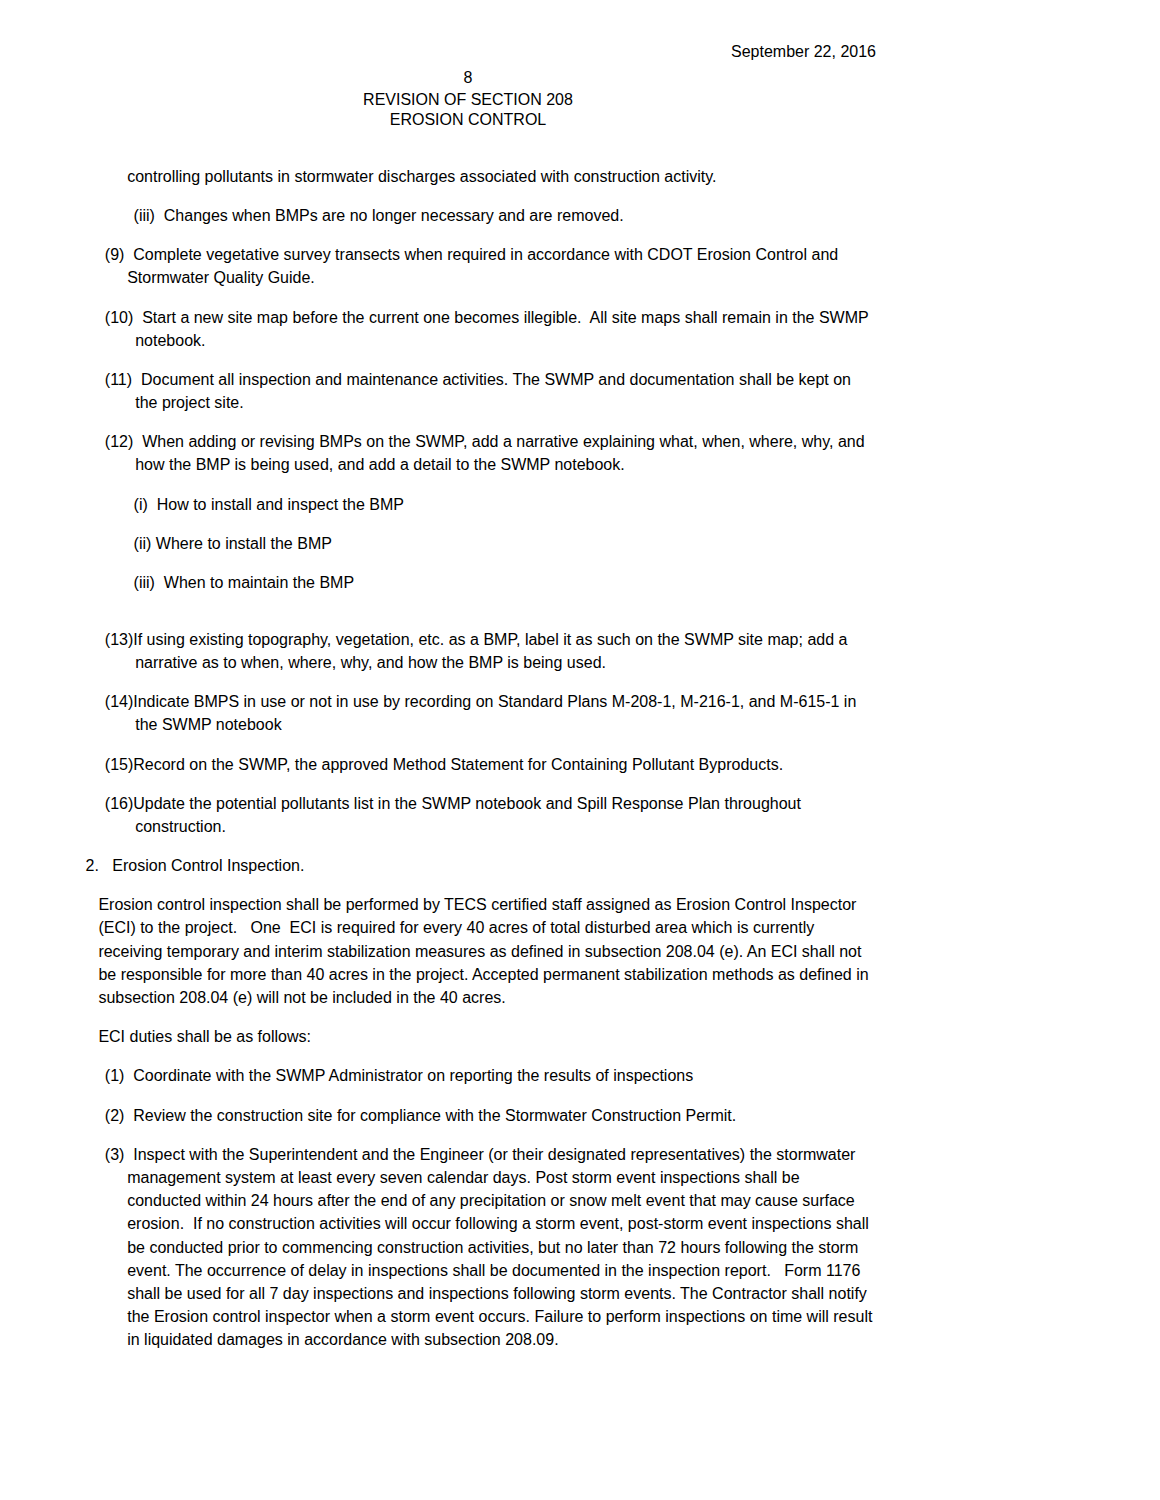September 22, 2016
8
REVISION OF SECTION 208 EROSION CONTROL
controlling pollutants in stormwater discharges associated with construction activity.
(iii) Changes when BMPs are no longer necessary and are removed.
(9) Complete vegetative survey transects when required in accordance with CDOT Erosion Control and Stormwater Quality Guide.
(10) Start a new site map before the current one becomes illegible. All site maps shall remain in the SWMP notebook.
(11) Document all inspection and maintenance activities. The SWMP and documentation shall be kept on the project site.
(12) When adding or revising BMPs on the SWMP, add a narrative explaining what, when, where, why, and how the BMP is being used, and add a detail to the SWMP notebook.
(i) How to install and inspect the BMP
(ii) Where to install the BMP
(iii) When to maintain the BMP
(13)If using existing topography, vegetation, etc. as a BMP, label it as such on the SWMP site map; add a narrative as to when, where, why, and how the BMP is being used.
(14)Indicate BMPS in use or not in use by recording on Standard Plans M-208-1, M-216-1, and M-615-1 in the SWMP notebook
(15)Record on the SWMP, the approved Method Statement for Containing Pollutant Byproducts.
(16)Update the potential pollutants list in the SWMP notebook and Spill Response Plan throughout construction.
2. Erosion Control Inspection.
Erosion control inspection shall be performed by TECS certified staff assigned as Erosion Control Inspector (ECI) to the project. One ECI is required for every 40 acres of total disturbed area which is currently receiving temporary and interim stabilization measures as defined in subsection 208.04 (e). An ECI shall not be responsible for more than 40 acres in the project. Accepted permanent stabilization methods as defined in subsection 208.04 (e) will not be included in the 40 acres.
ECI duties shall be as follows:
(1) Coordinate with the SWMP Administrator on reporting the results of inspections
(2) Review the construction site for compliance with the Stormwater Construction Permit.
(3) Inspect with the Superintendent and the Engineer (or their designated representatives) the stormwater management system at least every seven calendar days. Post storm event inspections shall be conducted within 24 hours after the end of any precipitation or snow melt event that may cause surface erosion. If no construction activities will occur following a storm event, post-storm event inspections shall be conducted prior to commencing construction activities, but no later than 72 hours following the storm event. The occurrence of delay in inspections shall be documented in the inspection report. Form 1176 shall be used for all 7 day inspections and inspections following storm events. The Contractor shall notify the Erosion control inspector when a storm event occurs. Failure to perform inspections on time will result in liquidated damages in accordance with subsection 208.09.